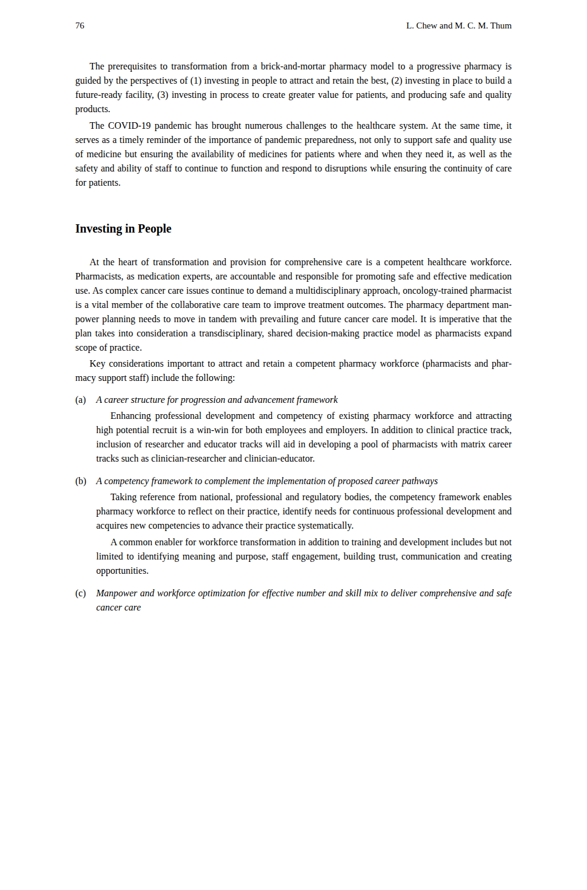76 L. Chew and M. C. M. Thum
The prerequisites to transformation from a brick-and-mortar pharmacy model to a progressive pharmacy is guided by the perspectives of (1) investing in people to attract and retain the best, (2) investing in place to build a future-ready facility, (3) investing in process to create greater value for patients, and producing safe and quality products.
The COVID-19 pandemic has brought numerous challenges to the healthcare system. At the same time, it serves as a timely reminder of the importance of pandemic preparedness, not only to support safe and quality use of medicine but ensuring the availability of medicines for patients where and when they need it, as well as the safety and ability of staff to continue to function and respond to disruptions while ensuring the continuity of care for patients.
Investing in People
At the heart of transformation and provision for comprehensive care is a competent healthcare workforce. Pharmacists, as medication experts, are accountable and responsible for promoting safe and effective medication use. As complex cancer care issues continue to demand a multidisciplinary approach, oncology-trained pharmacist is a vital member of the collaborative care team to improve treatment outcomes. The pharmacy department manpower planning needs to move in tandem with prevailing and future cancer care model. It is imperative that the plan takes into consideration a transdisciplinary, shared decision-making practice model as pharmacists expand scope of practice.
Key considerations important to attract and retain a competent pharmacy workforce (pharmacists and pharmacy support staff) include the following:
(a) A career structure for progression and advancement framework
Enhancing professional development and competency of existing pharmacy workforce and attracting high potential recruit is a win-win for both employees and employers. In addition to clinical practice track, inclusion of researcher and educator tracks will aid in developing a pool of pharmacists with matrix career tracks such as clinician-researcher and clinician-educator.
(b) A competency framework to complement the implementation of proposed career pathways
Taking reference from national, professional and regulatory bodies, the competency framework enables pharmacy workforce to reflect on their practice, identify needs for continuous professional development and acquires new competencies to advance their practice systematically.
A common enabler for workforce transformation in addition to training and development includes but not limited to identifying meaning and purpose, staff engagement, building trust, communication and creating opportunities.
(c) Manpower and workforce optimization for effective number and skill mix to deliver comprehensive and safe cancer care